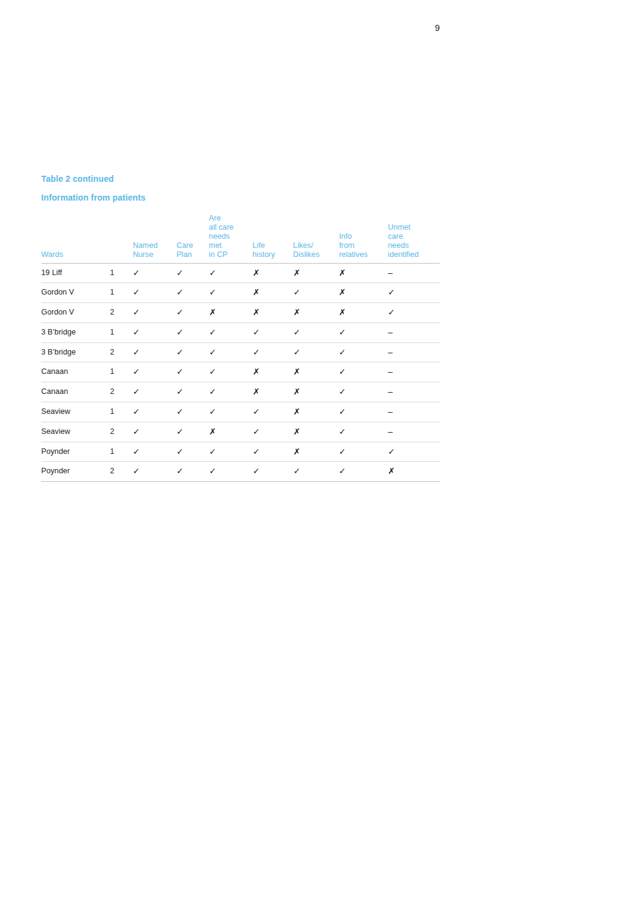9
Table 2 continued
Information from patients
| Wards | | Named Nurse | Care Plan | Are all care needs met in CP | Life history | Likes/ Dislikes | Info from relatives | Unmet care needs identified |
| --- | --- | --- | --- | --- | --- | --- | --- | --- |
| 19 Liff | 1 | ✓ | ✓ | ✓ | ✗ | ✗ | ✗ | – |
| Gordon V | 1 | ✓ | ✓ | ✓ | ✗ | ✓ | ✗ | ✓ |
| Gordon V | 2 | ✓ | ✓ | ✗ | ✗ | ✗ | ✗ | ✓ |
| 3 B’bridge | 1 | ✓ | ✓ | ✓ | ✓ | ✓ | ✓ | – |
| 3 B’bridge | 2 | ✓ | ✓ | ✓ | ✓ | ✓ | ✓ | – |
| Canaan | 1 | ✓ | ✓ | ✓ | ✗ | ✗ | ✓ | – |
| Canaan | 2 | ✓ | ✓ | ✓ | ✗ | ✗ | ✓ | – |
| Seaview | 1 | ✓ | ✓ | ✓ | ✓ | ✗ | ✓ | – |
| Seaview | 2 | ✓ | ✓ | ✗ | ✓ | ✗ | ✓ | – |
| Poynder | 1 | ✓ | ✓ | ✓ | ✓ | ✗ | ✓ | ✓ |
| Poynder | 2 | ✓ | ✓ | ✓ | ✓ | ✓ | ✓ | ✗ |